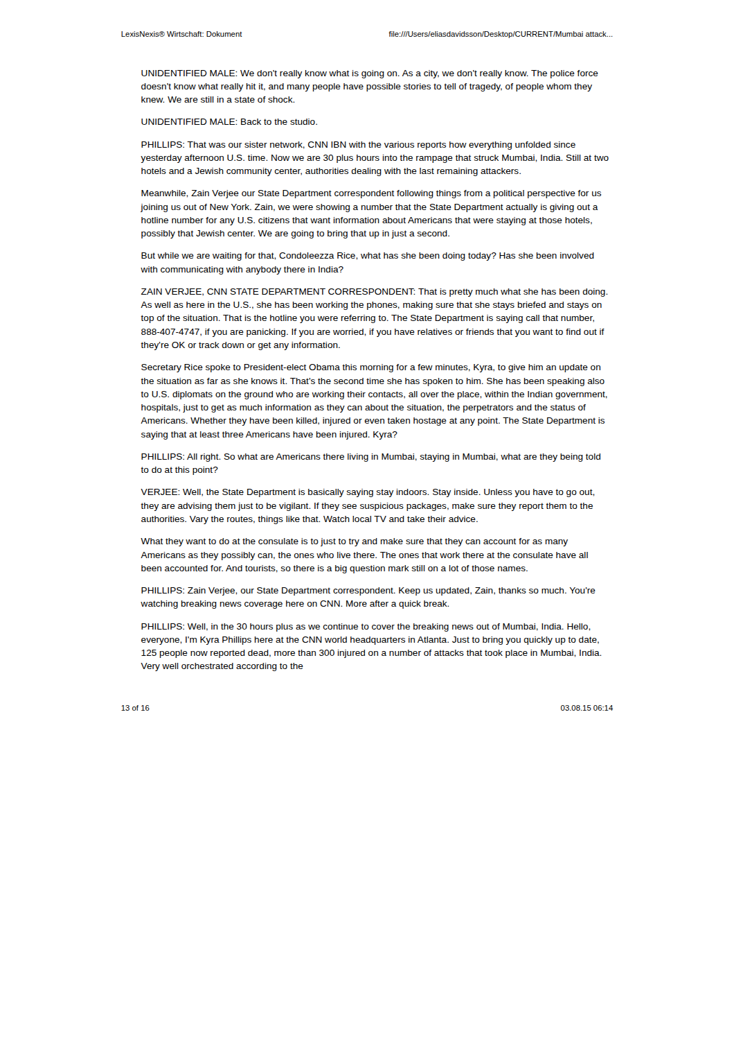LexisNexis® Wirtschaft: Dokument
file:///Users/eliasdavidsson/Desktop/CURRENT/Mumbai attack...
UNIDENTIFIED MALE: We don't really know what is going on. As a city, we don't really know. The police force doesn't know what really hit it, and many people have possible stories to tell of tragedy, of people whom they knew. We are still in a state of shock.
UNIDENTIFIED MALE: Back to the studio.
PHILLIPS: That was our sister network, CNN IBN with the various reports how everything unfolded since yesterday afternoon U.S. time. Now we are 30 plus hours into the rampage that struck Mumbai, India. Still at two hotels and a Jewish community center, authorities dealing with the last remaining attackers.
Meanwhile, Zain Verjee our State Department correspondent following things from a political perspective for us joining us out of New York. Zain, we were showing a number that the State Department actually is giving out a hotline number for any U.S. citizens that want information about Americans that were staying at those hotels, possibly that Jewish center. We are going to bring that up in just a second.
But while we are waiting for that, Condoleezza Rice, what has she been doing today? Has she been involved with communicating with anybody there in India?
ZAIN VERJEE, CNN STATE DEPARTMENT CORRESPONDENT: That is pretty much what she has been doing. As well as here in the U.S., she has been working the phones, making sure that she stays briefed and stays on top of the situation. That is the hotline you were referring to. The State Department is saying call that number, 888-407-4747, if you are panicking. If you are worried, if you have relatives or friends that you want to find out if they're OK or track down or get any information.
Secretary Rice spoke to President-elect Obama this morning for a few minutes, Kyra, to give him an update on the situation as far as she knows it. That's the second time she has spoken to him. She has been speaking also to U.S. diplomats on the ground who are working their contacts, all over the place, within the Indian government, hospitals, just to get as much information as they can about the situation, the perpetrators and the status of Americans. Whether they have been killed, injured or even taken hostage at any point. The State Department is saying that at least three Americans have been injured. Kyra?
PHILLIPS: All right. So what are Americans there living in Mumbai, staying in Mumbai, what are they being told to do at this point?
VERJEE: Well, the State Department is basically saying stay indoors. Stay inside. Unless you have to go out, they are advising them just to be vigilant. If they see suspicious packages, make sure they report them to the authorities. Vary the routes, things like that. Watch local TV and take their advice.
What they want to do at the consulate is to just to try and make sure that they can account for as many Americans as they possibly can, the ones who live there. The ones that work there at the consulate have all been accounted for. And tourists, so there is a big question mark still on a lot of those names.
PHILLIPS: Zain Verjee, our State Department correspondent. Keep us updated, Zain, thanks so much. You're watching breaking news coverage here on CNN. More after a quick break.
PHILLIPS: Well, in the 30 hours plus as we continue to cover the breaking news out of Mumbai, India. Hello, everyone, I'm Kyra Phillips here at the CNN world headquarters in Atlanta. Just to bring you quickly up to date, 125 people now reported dead, more than 300 injured on a number of attacks that took place in Mumbai, India. Very well orchestrated according to the
13 of 16
03.08.15 06:14